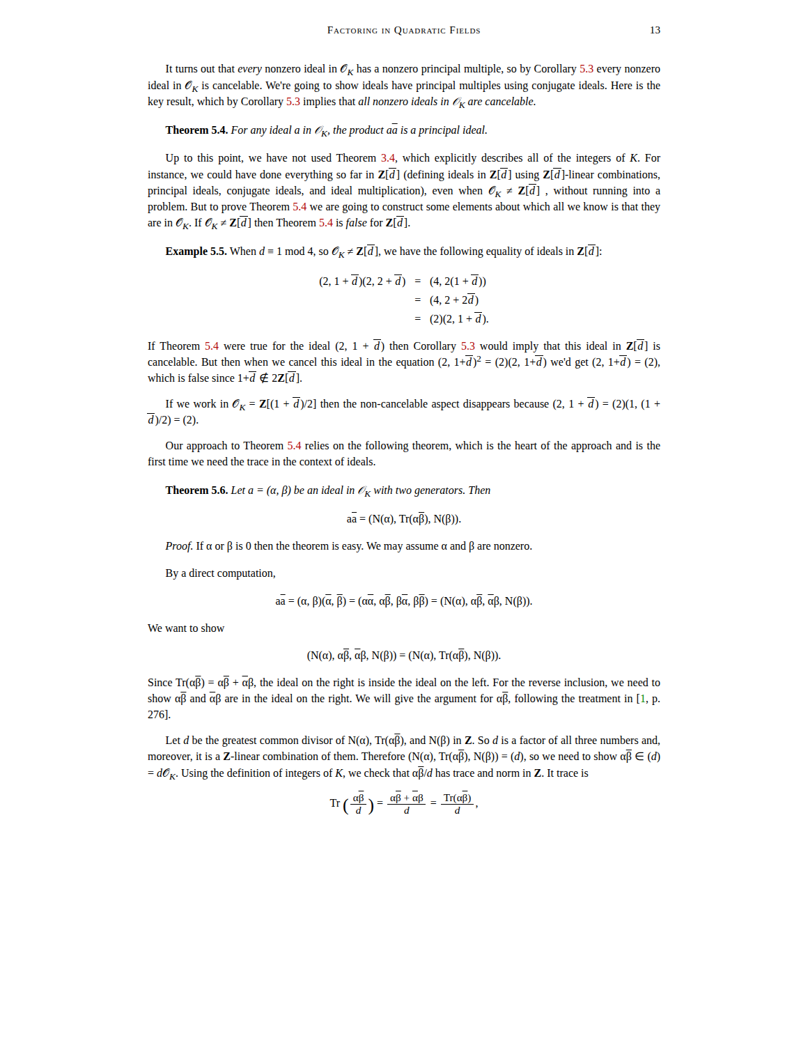Factoring in Quadratic Fields 13
It turns out that every nonzero ideal in 𝒪K has a nonzero principal multiple, so by Corollary 5.3 every nonzero ideal in 𝒪K is cancelable. We're going to show ideals have principal multiples using conjugate ideals. Here is the key result, which by Corollary 5.3 implies that all nonzero ideals in 𝒪K are cancelable.
Theorem 5.4. For any ideal a in 𝒪K, the product aa is a principal ideal.
Up to this point, we have not used Theorem 3.4, which explicitly describes all of the integers of K. For instance, we could have done everything so far in Z[d] (defining ideals in Z[d] using Z[d]-linear combinations, principal ideals, conjugate ideals, and ideal multiplication), even when 𝒪K ≠ Z[d] , without running into a problem. But to prove Theorem 5.4 we are going to construct some elements about which all we know is that they are in 𝒪K. If 𝒪K ≠ Z[d] then Theorem 5.4 is false for Z[d].
Example 5.5. When d ≡ 1 mod 4, so 𝒪K ≠ Z[d], we have the following equality of ideals in Z[d]:
| (2, 1 + d )(2, 2 + d ) | = | (4, 2(1 + d )) |
| | = | (4, 2 + 2 d ) |
| | = | (2)(2, 1 + d ). |
If Theorem 5.4 were true for the ideal (2, 1 + d) then Corollary 5.3 would imply that this ideal in Z[d] is cancelable. But then when we cancel this ideal in the equation (2, 1+d)2 = (2)(2, 1+d) we'd get (2, 1+d) = (2), which is false since 1+d ∉ 2Z[d].
If we work in 𝒪K = Z[(1 + d)/2] then the non-cancelable aspect disappears because (2, 1 + d) = (2)(1, (1 + d)/2) = (2).
Our approach to Theorem 5.4 relies on the following theorem, which is the heart of the approach and is the first time we need the trace in the context of ideals.
Theorem 5.6. Let a = (α, β) be an ideal in 𝒪K with two generators. Then
aa = (N(α), Tr(αβ), N(β)).
Proof. If α or β is 0 then the theorem is easy. We may assume α and β are nonzero.
By a direct computation,
aa = (α, β)(α, β) = (αα, αβ, βα, ββ) = (N(α), αβ, αβ, N(β)).
We want to show
(N(α), αβ, αβ, N(β)) = (N(α), Tr(αβ), N(β)).
Since Tr(αβ) = αβ + αβ, the ideal on the right is inside the ideal on the left. For the reverse inclusion, we need to show αβ and αβ are in the ideal on the right. We will give the argument for αβ, following the treatment in [1, p. 276].
Let d be the greatest common divisor of N(α), Tr(αβ), and N(β) in Z. So d is a factor of all three numbers and, moreover, it is a Z-linear combination of them. Therefore (N(α), Tr(αβ), N(β)) = (d), so we need to show αβ ∈ (d) = d 𝒪K. Using the definition of integers of K, we check that αβ/d has trace and norm in Z. It trace is
Tr (αβ d) = αβ + αβ d = Tr(αβ) d,